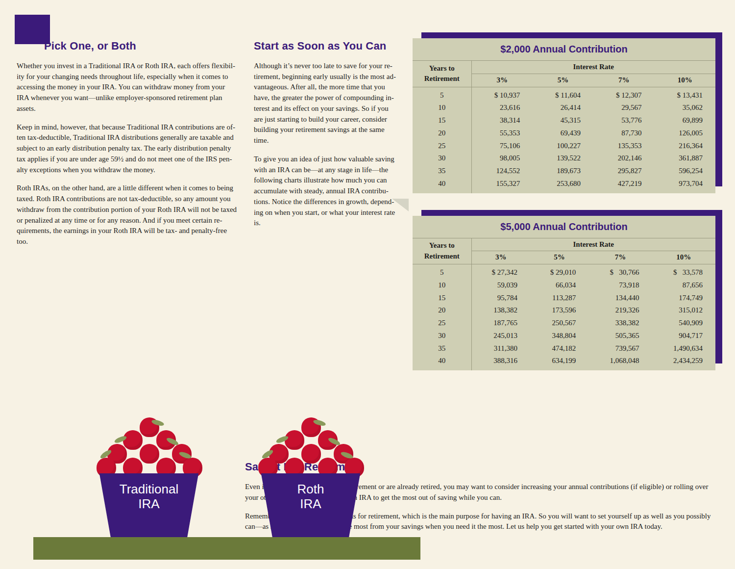Pick One, or Both
Whether you invest in a Traditional IRA or Roth IRA, each offers flexibility for your changing needs throughout life, especially when it comes to accessing the money in your IRA. You can withdraw money from your IRA whenever you want—unlike employer-sponsored retirement plan assets.
Keep in mind, however, that because Traditional IRA contributions are often tax-deductible, Traditional IRA distributions generally are taxable and subject to an early distribution penalty tax. The early distribution penalty tax applies if you are under age 59½ and do not meet one of the IRS penalty exceptions when you withdraw the money.
Roth IRAs, on the other hand, are a little different when it comes to being taxed. Roth IRA contributions are not tax-deductible, so any amount you withdraw from the contribution portion of your Roth IRA will not be taxed or penalized at any time or for any reason. And if you meet certain requirements, the earnings in your Roth IRA will be tax- and penalty-free too.
Start as Soon as You Can
Although it’s never too late to save for your retirement, beginning early usually is the most advantageous. After all, the more time that you have, the greater the power of compounding interest and its effect on your savings. So if you are just starting to build your career, consider building your retirement savings at the same time.
To give you an idea of just how valuable saving with an IRA can be—at any stage in life—the following charts illustrate how much you can accumulate with steady, annual IRA contributions. Notice the differences in growth, depending on when you start, or what your interest rate is.
$2,000 Annual Contribution
| Years to Retirement | Interest Rate |
| --- | --- |
| 3% | 5% | 7% | 10% |
| 5 | $ 10,937 | $ 11,604 | $ 12,307 | $ 13,431 |
| 10 | 23,616 | 26,414 | 29,567 | 35,062 |
| 15 | 38,314 | 45,315 | 53,776 | 69,899 |
| 20 | 55,353 | 69,439 | 87,730 | 126,005 |
| 25 | 75,106 | 100,227 | 135,353 | 216,364 |
| 30 | 98,005 | 139,522 | 202,146 | 361,887 |
| 35 | 124,552 | 189,673 | 295,827 | 596,254 |
| 40 | 155,327 | 253,680 | 427,219 | 973,704 |
$5,000 Annual Contribution
| Years to Retirement | Interest Rate |
| --- | --- |
| 3% | 5% | 7% | 10% |
| 5 | $ 27,342 | $ 29,010 | $ 30,766 | $ 33,578 |
| 10 | 59,039 | 66,034 | 73,918 | 87,656 |
| 15 | 95,784 | 113,287 | 134,440 | 174,749 |
| 20 | 138,382 | 173,596 | 219,326 | 315,012 |
| 25 | 187,765 | 250,567 | 338,382 | 540,909 |
| 30 | 245,013 | 348,804 | 505,365 | 904,717 |
| 35 | 311,380 | 474,182 | 739,567 | 1,490,634 |
| 40 | 388,316 | 634,199 | 1,068,048 | 2,434,259 |
Traditional IRA
Roth IRA
Save It For Retirement
Even if you are soon-approaching retirement or are already retired, you may want to consider increasing your annual contributions (if eligible) or rolling over your other retirement plan assets to an IRA to get the most out of saving while you can.
Remember that the “R” in IRA stands for retirement, which is the main purpose for having an IRA. So you will want to set yourself up as well as you possibly can—as soon as you can—to get the most from your savings when you need it the most. Let us help you get started with your own IRA today.